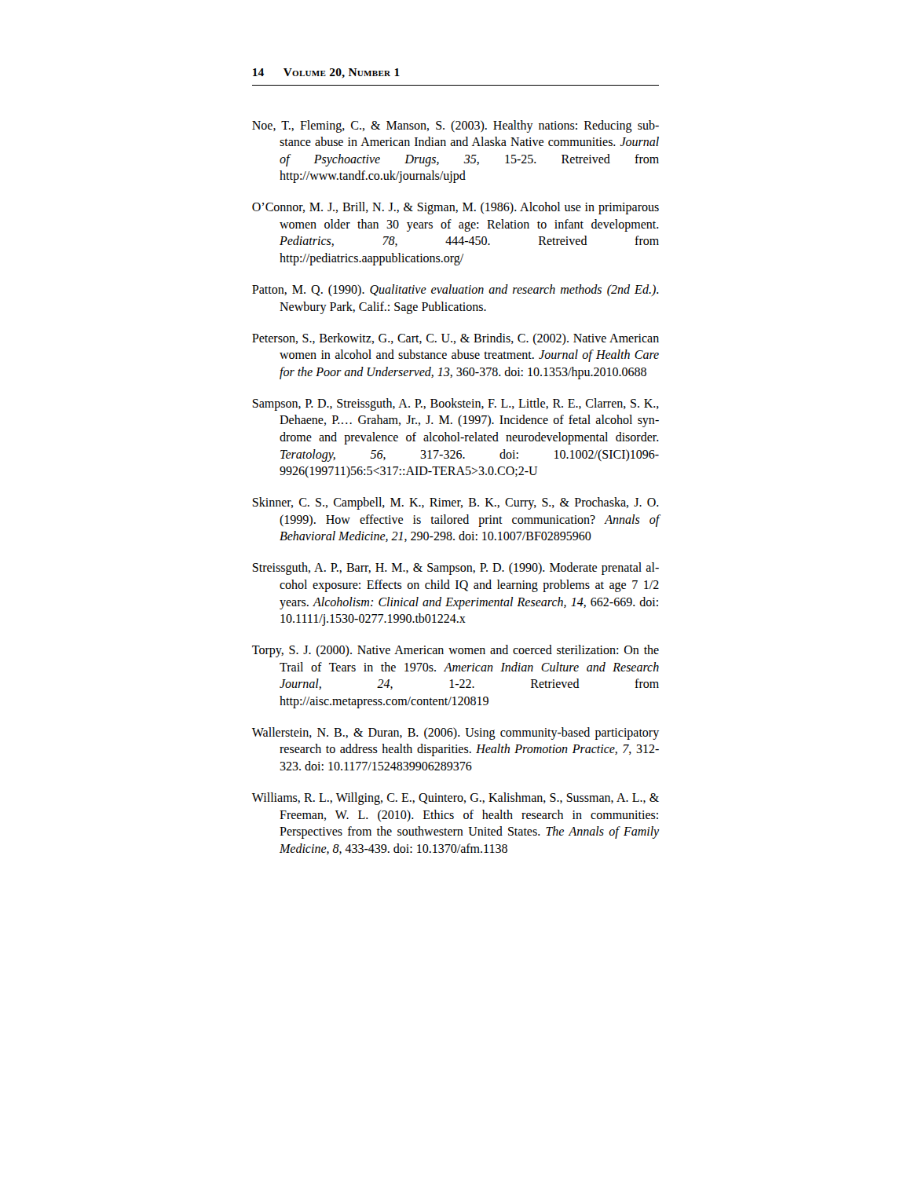14 Volume 20, Number 1
Noe, T., Fleming, C., & Manson, S. (2003). Healthy nations: Reducing substance abuse in American Indian and Alaska Native communities. Journal of Psychoactive Drugs, 35, 15-25. Retreived from http://www.tandf.co.uk/journals/ujpd
O’Connor, M. J., Brill, N. J., & Sigman, M. (1986). Alcohol use in primiparous women older than 30 years of age: Relation to infant development. Pediatrics, 78, 444-450. Retreived from http://pediatrics.aappublications.org/
Patton, M. Q. (1990). Qualitative evaluation and research methods (2nd Ed.). Newbury Park, Calif.: Sage Publications.
Peterson, S., Berkowitz, G., Cart, C. U., & Brindis, C. (2002). Native American women in alcohol and substance abuse treatment. Journal of Health Care for the Poor and Underserved, 13, 360-378. doi: 10.1353/hpu.2010.0688
Sampson, P. D., Streissguth, A. P., Bookstein, F. L., Little, R. E., Clarren, S. K., Dehaene, P.… Graham, Jr., J. M. (1997). Incidence of fetal alcohol syndrome and prevalence of alcohol-related neurodevelopmental disorder. Teratology, 56, 317-326. doi: 10.1002/(SICI)1096-9926(199711)56:5<317::AID-TERA5>3.0.CO;2-U
Skinner, C. S., Campbell, M. K., Rimer, B. K., Curry, S., & Prochaska, J. O. (1999). How effective is tailored print communication? Annals of Behavioral Medicine, 21, 290-298. doi: 10.1007/BF02895960
Streissguth, A. P., Barr, H. M., & Sampson, P. D. (1990). Moderate prenatal alcohol exposure: Effects on child IQ and learning problems at age 7 1/2 years. Alcoholism: Clinical and Experimental Research, 14, 662-669. doi: 10.1111/j.1530-0277.1990.tb01224.x
Torpy, S. J. (2000). Native American women and coerced sterilization: On the Trail of Tears in the 1970s. American Indian Culture and Research Journal, 24, 1-22. Retrieved from http://aisc.metapress.com/content/120819
Wallerstein, N. B., & Duran, B. (2006). Using community-based participatory research to address health disparities. Health Promotion Practice, 7, 312-323. doi: 10.1177/1524839906289376
Williams, R. L., Willging, C. E., Quintero, G., Kalishman, S., Sussman, A. L., & Freeman, W. L. (2010). Ethics of health research in communities: Perspectives from the southwestern United States. The Annals of Family Medicine, 8, 433-439. doi: 10.1370/afm.1138